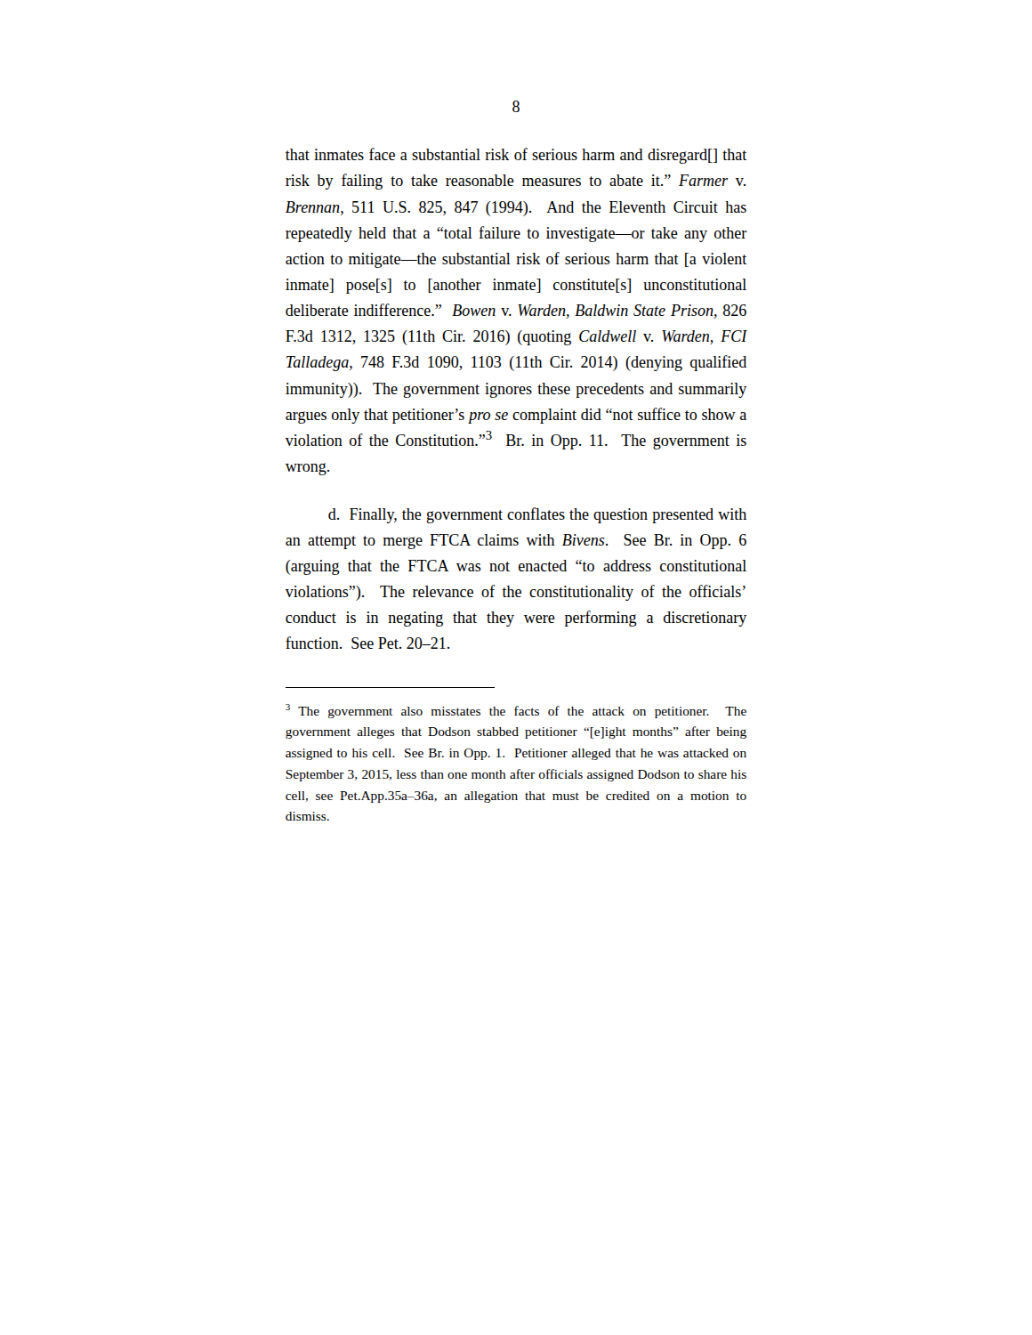8
that inmates face a substantial risk of serious harm and disregard[] that risk by failing to take reasonable measures to abate it.” Farmer v. Brennan, 511 U.S. 825, 847 (1994). And the Eleventh Circuit has repeatedly held that a “total failure to investigate—or take any other action to mitigate—the substantial risk of serious harm that [a violent inmate] pose[s] to [another inmate] constitute[s] unconstitutional deliberate indifference.” Bowen v. Warden, Baldwin State Prison, 826 F.3d 1312, 1325 (11th Cir. 2016) (quoting Caldwell v. Warden, FCI Talladega, 748 F.3d 1090, 1103 (11th Cir. 2014) (denying qualified immunity)). The government ignores these precedents and summarily argues only that petitioner’s pro se complaint did “not suffice to show a violation of the Constitution.”3 Br. in Opp. 11. The government is wrong.
d. Finally, the government conflates the question presented with an attempt to merge FTCA claims with Bivens. See Br. in Opp. 6 (arguing that the FTCA was not enacted “to address constitutional violations”). The relevance of the constitutionality of the officials’ conduct is in negating that they were performing a discretionary function. See Pet. 20–21.
3 The government also misstates the facts of the attack on petitioner. The government alleges that Dodson stabbed petitioner “[e]ight months” after being assigned to his cell. See Br. in Opp. 1. Petitioner alleged that he was attacked on September 3, 2015, less than one month after officials assigned Dodson to share his cell, see Pet.App.35a–36a, an allegation that must be credited on a motion to dismiss.